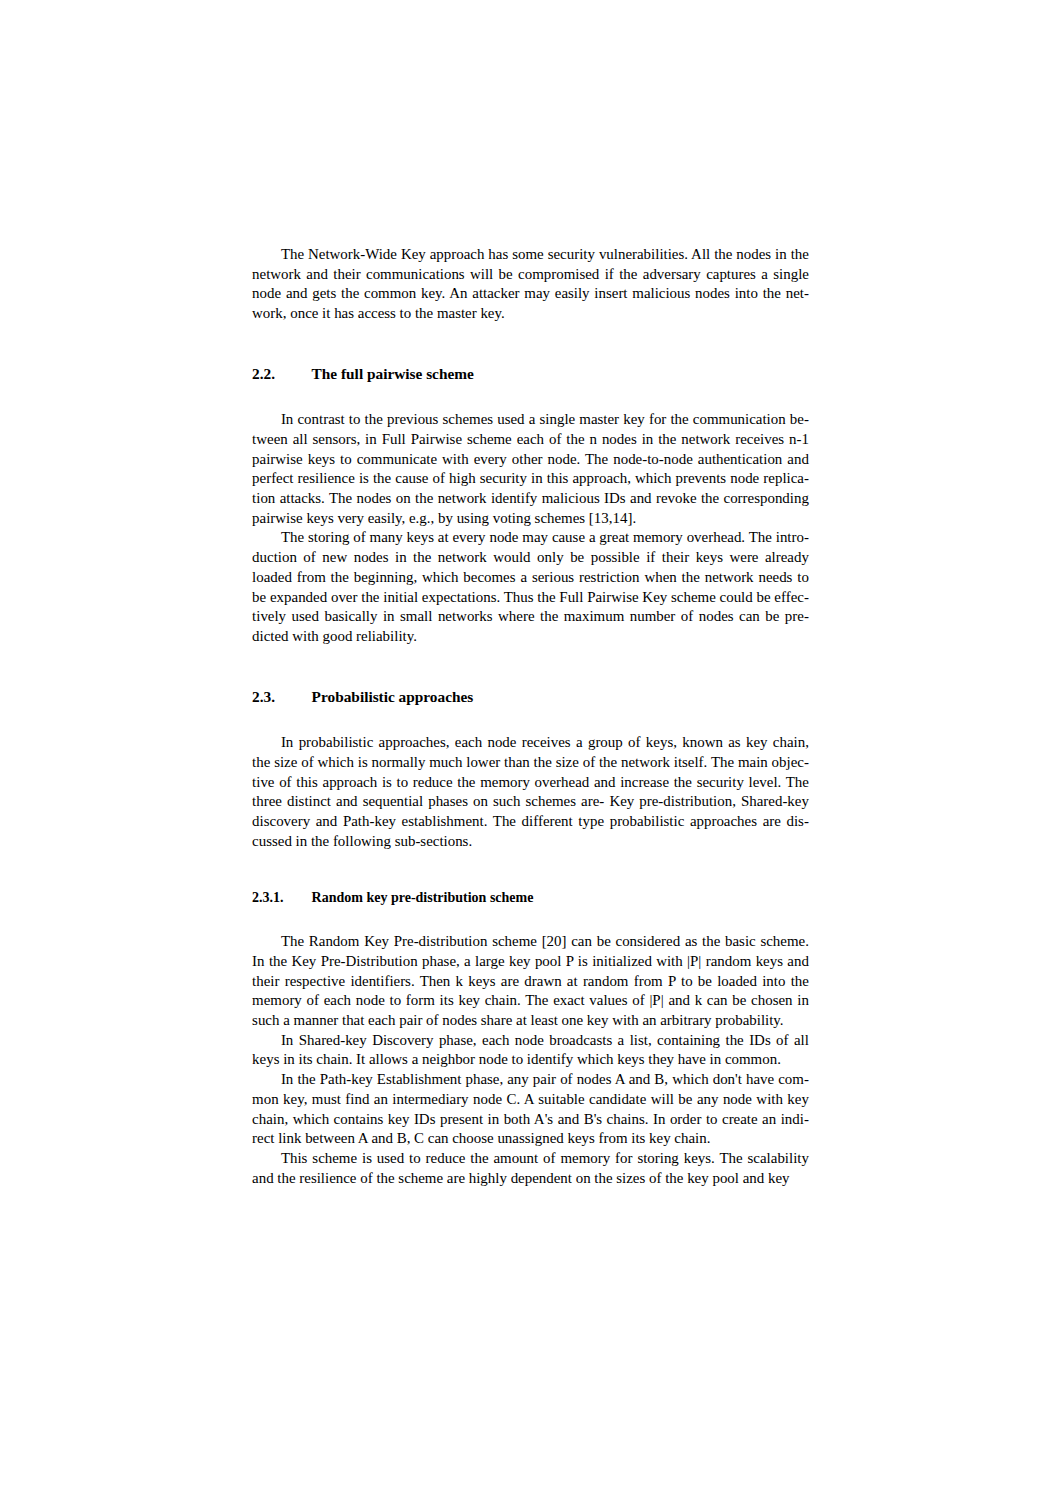The Network-Wide Key approach has some security vulnerabilities. All the nodes in the network and their communications will be compromised if the adversary captures a single node and gets the common key. An attacker may easily insert malicious nodes into the network, once it has access to the master key.
2.2.
The full pairwise scheme
In contrast to the previous schemes used a single master key for the communication between all sensors, in Full Pairwise scheme each of the n nodes in the network receives n-1 pairwise keys to communicate with every other node. The node-to-node authentication and perfect resilience is the cause of high security in this approach, which prevents node replication attacks. The nodes on the network identify malicious IDs and revoke the corresponding pairwise keys very easily, e.g., by using voting schemes [13,14].
The storing of many keys at every node may cause a great memory overhead. The introduction of new nodes in the network would only be possible if their keys were already loaded from the beginning, which becomes a serious restriction when the network needs to be expanded over the initial expectations. Thus the Full Pairwise Key scheme could be effectively used basically in small networks where the maximum number of nodes can be predicted with good reliability.
2.3.
Probabilistic approaches
In probabilistic approaches, each node receives a group of keys, known as key chain, the size of which is normally much lower than the size of the network itself. The main objective of this approach is to reduce the memory overhead and increase the security level. The three distinct and sequential phases on such schemes are- Key pre-distribution, Shared-key discovery and Path-key establishment. The different type probabilistic approaches are discussed in the following sub-sections.
2.3.1.
Random key pre-distribution scheme
The Random Key Pre-distribution scheme [20] can be considered as the basic scheme. In the Key Pre-Distribution phase, a large key pool P is initialized with |P| random keys and their respective identifiers. Then k keys are drawn at random from P to be loaded into the memory of each node to form its key chain. The exact values of |P| and k can be chosen in such a manner that each pair of nodes share at least one key with an arbitrary probability.
In Shared-key Discovery phase, each node broadcasts a list, containing the IDs of all keys in its chain. It allows a neighbor node to identify which keys they have in common.
In the Path-key Establishment phase, any pair of nodes A and B, which don't have common key, must find an intermediary node C. A suitable candidate will be any node with key chain, which contains key IDs present in both A's and B's chains. In order to create an indirect link between A and B, C can choose unassigned keys from its key chain.
This scheme is used to reduce the amount of memory for storing keys. The scalability and the resilience of the scheme are highly dependent on the sizes of the key pool and key